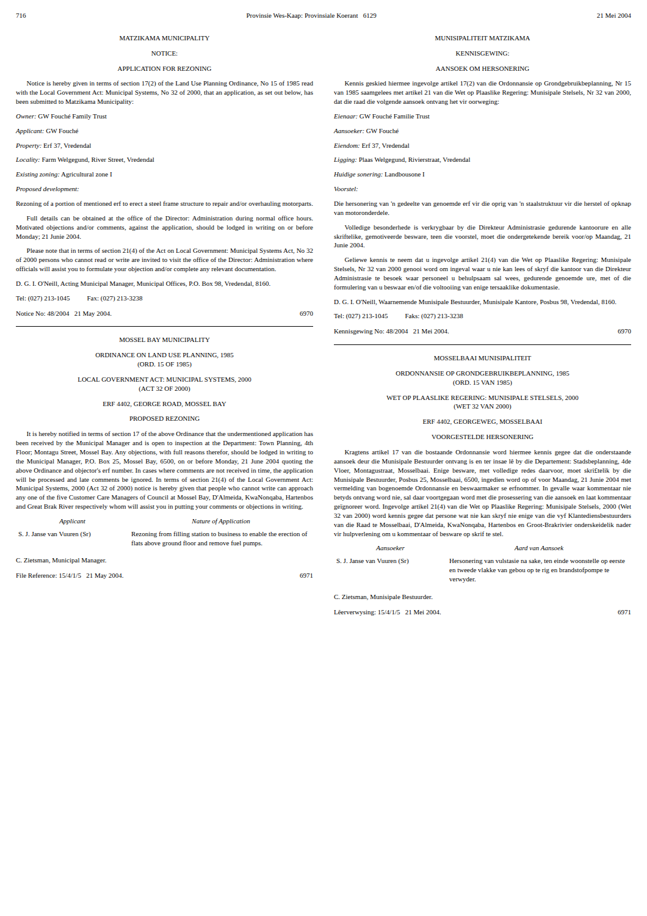716 Provinsie Wes-Kaap: Provinsiale Koerant 6129 21 Mei 2004
Matzikama Municipality
Notice:
Application for Rezoning
Notice is hereby given in terms of section 17(2) of the Land Use Planning Ordinance, No 15 of 1985 read with the Local Government Act: Municipal Systems, No 32 of 2000, that an application, as set out below, has been submitted to Matzikama Municipality:
Owner: GW Fouché Family Trust
Applicant: GW Fouché
Property: Erf 37, Vredendal
Locality: Farm Welgegund, River Street, Vredendal
Existing zoning: Agricultural zone I
Proposed development:
Rezoning of a portion of mentioned erf to erect a steel frame structure to repair and/or overhauling motorparts.
Full details can be obtained at the office of the Director: Administration during normal office hours. Motivated objections and/or comments, against the application, should be lodged in writing on or before Monday; 21 Junie 2004.
Please note that in terms of section 21(4) of the Act on Local Government: Municipal Systems Act, No 32 of 2000 persons who cannot read or write are invited to visit the office of the Director: Administration where officials will assist you to formulate your objection and/or complete any relevant documentation.
D. G. I. O'Neill, Acting Municipal Manager, Municipal Offices, P.O. Box 98, Vredendal, 8160.
Tel: (027) 213-1045 Fax: (027) 213-3238
Notice No: 48/2004 21 May 2004. 6970
Mossel Bay Municipality
Ordinance on Land Use Planning, 1985
(Ord. 15 of 1985)
Local Government Act: Municipal Systems, 2000
(Act 32 of 2000)
Erf 4402, George Road, Mossel Bay
Proposed Rezoning
It is hereby notified in terms of section 17 of the above Ordinance that the undermentioned application has been received by the Municipal Manager and is open to inspection at the Department: Town Planning, 4th Floor; Montagu Street, Mossel Bay. Any objections, with full reasons therefor, should be lodged in writing to the Municipal Manager, P.O. Box 25, Mossel Bay, 6500, on or before Monday, 21 June 2004 quoting the above Ordinance and objector's erf number. In cases where comments are not received in time, the application will be processed and late comments be ignored. In terms of section 21(4) of the Local Government Act: Municipal Systems, 2000 (Act 32 of 2000) notice is hereby given that people who cannot write can approach any one of the five Customer Care Managers of Council at Mossel Bay, D'Almeida, KwaNonqaba, Hartenbos and Great Brak River respectively whom will assist you in putting your comments or objections in writing.
| Applicant | Nature of Application |
| --- | --- |
| S. J. Janse van Vuuren (Sr) | Rezoning from filling station to business to enable the erection of flats above ground floor and remove fuel pumps. |
C. Zietsman, Municipal Manager.
File Reference: 15/4/1/5 21 May 2004. 6971
Munisipaliteit Matzikama
Kennisgewing:
Aansoek om Hersonering
Kennis geskied hiermee ingevolge artikel 17(2) van die Ordonnansie op Grondgebruikbeplanning, Nr 15 van 1985 saamgelees met artikel 21 van die Wet op Plaaslike Regering: Munisipale Stelsels, Nr 32 van 2000, dat die raad die volgende aansoek ontvang het vir oorweging:
Eienaar: GW Fouché Familie Trust
Aansoeker: GW Fouché
Eiendom: Erf 37, Vredendal
Ligging: Plaas Welgegund, Rivierstraat, Vredendal
Huidige sonering: Landbousone I
Voorstel:
Die hersonering van 'n gedeelte van genoemde erf vir die oprig van 'n staalstruktuur vir die herstel of opknap van motoronderdele.
Volledige besonderhede is verkrygbaar by die Direkteur Administrasie gedurende kantoorure en alle skriftelike, gemotiveerde besware, teen die voorstel, moet die ondergetekende bereik voor/op Maandag, 21 Junie 2004.
Geliewe kennis te neem dat u ingevolge artikel 21(4) van die Wet op Plaaslike Regering: Munisipale Stelsels, Nr 32 van 2000 genooi word om ingeval waar u nie kan lees of skryf die kantoor van die Direkteur Administrasie te besoek waar personeel u behulpsaam sal wees, gedurende genoemde ure, met of die formulering van u beswaar en/of die voltooiing van enige tersaaklike dokumentasie.
D. G. I. O'Neill, Waarnemende Munisipale Bestuurder, Munisipale Kantore, Posbus 98, Vredendal, 8160.
Tel: (027) 213-1045 Faks: (027) 213-3238
Kennisgewing No: 48/2004 21 Mei 2004. 6970
Mosselbaai Munisipaliteit
Ordonnansie op Grondgebruikbeplanning, 1985
(Ord. 15 van 1985)
Wet op Plaaslike Regering: Munisipale Stelsels, 2000
(Wet 32 van 2000)
Erf 4402, Georgeweg, Mosselbaai
Voorgestelde Hersonering
Kragtens artikel 17 van die bostaande Ordonnansie word hiermee kennis gegee dat die onderstaande aansoek deur die Munisipale Bestuurder ontvang is en ter insae lê by die Departement: Stadsbeplanning, 4de Vloer, Montagustraat, Mosselbaai. Enige besware, met volledige redes daarvoor, moet skri£telik by die Munisipale Bestuurder, Posbus 25, Mosselbaai, 6500, ingedien word op of voor Maandag, 21 Junie 2004 met vermelding van bogenoemde Ordonnansie en beswaarmaker se erfnommer. In gevalle waar kommentaar nie betyds ontvang word nie, sal daar voortgegaan word met die prosessering van die aansoek en laat kommentaar geïgnoreer word. Ingevolge artikel 21(4) van die Wet op Plaaslike Regering: Munisipale Stelsels, 2000 (Wet 32 van 2000) word kennis gegee dat persone wat nie kan skryf nie enige van die vyf Klantediensbestuurders van die Raad te Mosselbaai, D'Almeida, KwaNonqaba, Hartenbos en Groot-Brakrivier onderskeidelik nader vir hulpverlening om u kommentaar of besware op skrif te stel.
| Aansoeker | Aard van Aansoek |
| --- | --- |
| S. J. Janse van Vuuren (Sr) | Hersonering van vulstasie na sake, ten einde woonstelle op eerste en tweede vlakke van gebou op te rig en brandstofpompe te verwyder. |
C. Zietsman, Munisipale Bestuurder.
Lêerverwysing: 15/4/1/5 21 Mei 2004. 6971